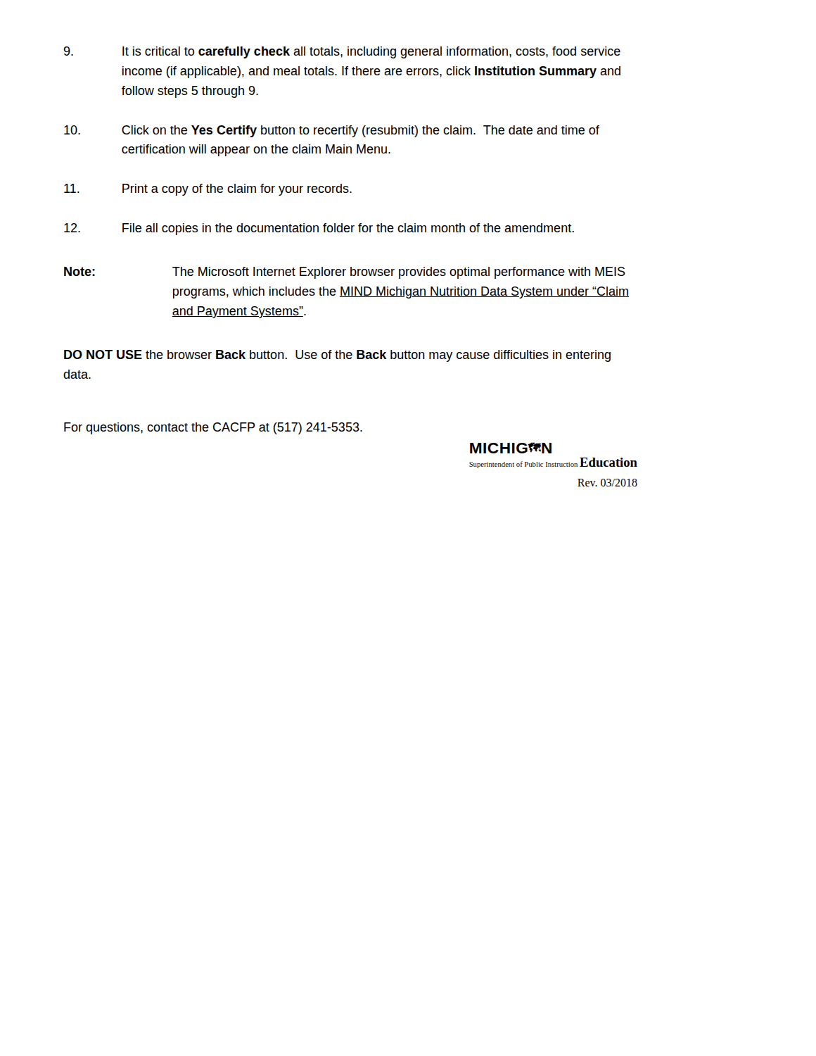9. It is critical to carefully check all totals, including general information, costs, food service income (if applicable), and meal totals. If there are errors, click Institution Summary and follow steps 5 through 9.
10. Click on the Yes Certify button to recertify (resubmit) the claim. The date and time of certification will appear on the claim Main Menu.
11. Print a copy of the claim for your records.
12. File all copies in the documentation folder for the claim month of the amendment.
Note: The Microsoft Internet Explorer browser provides optimal performance with MEIS programs, which includes the MIND Michigan Nutrition Data System under “Claim and Payment Systems”.
DO NOT USE the browser Back button. Use of the Back button may cause difficulties in entering data.
For questions, contact the CACFP at (517) 241-5353.
MICHIG🗺N Superintendent of Public Instruction Education
Rev. 03/2018